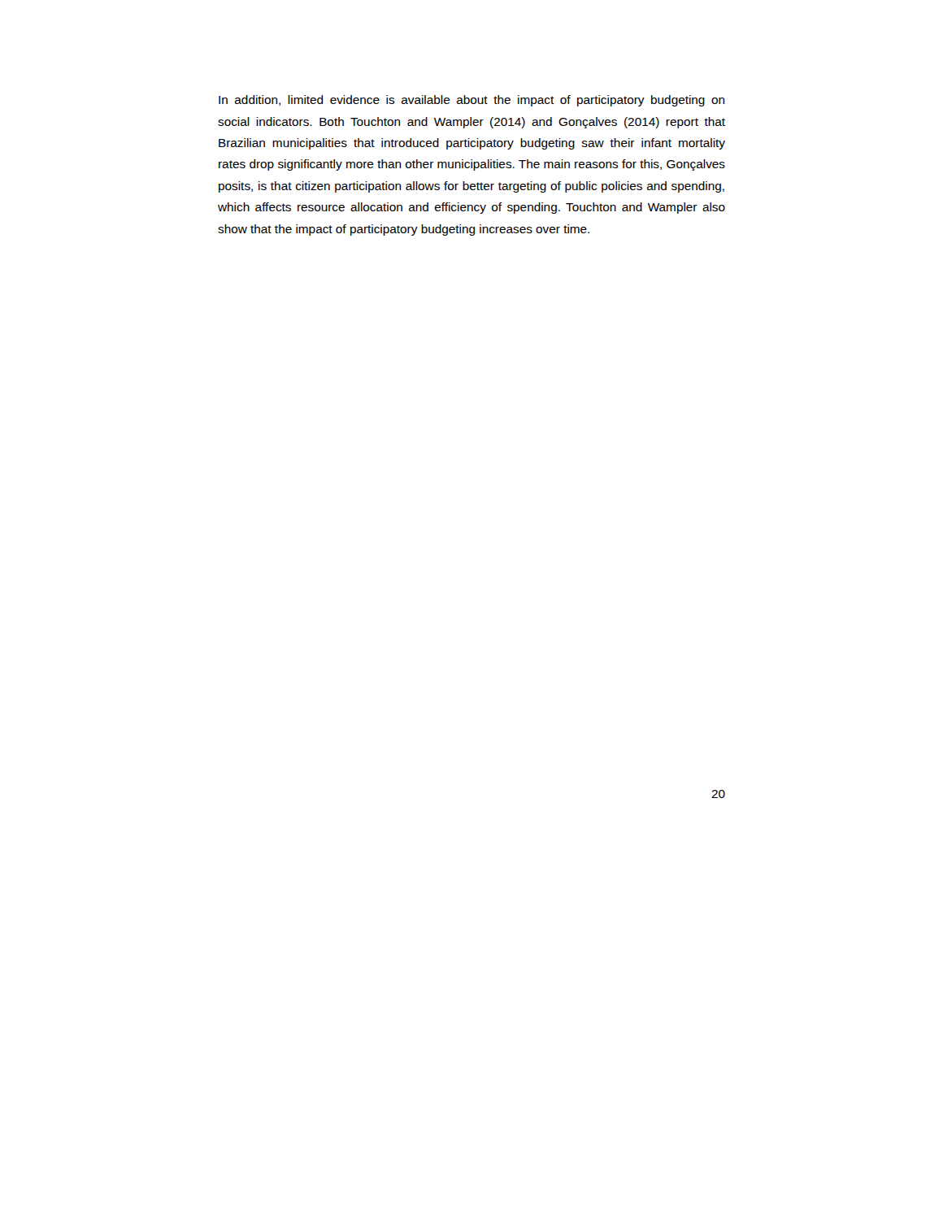In addition, limited evidence is available about the impact of participatory budgeting on social indicators. Both Touchton and Wampler (2014) and Gonçalves (2014) report that Brazilian municipalities that introduced participatory budgeting saw their infant mortality rates drop significantly more than other municipalities. The main reasons for this, Gonçalves posits, is that citizen participation allows for better targeting of public policies and spending, which affects resource allocation and efficiency of spending. Touchton and Wampler also show that the impact of participatory budgeting increases over time.
20